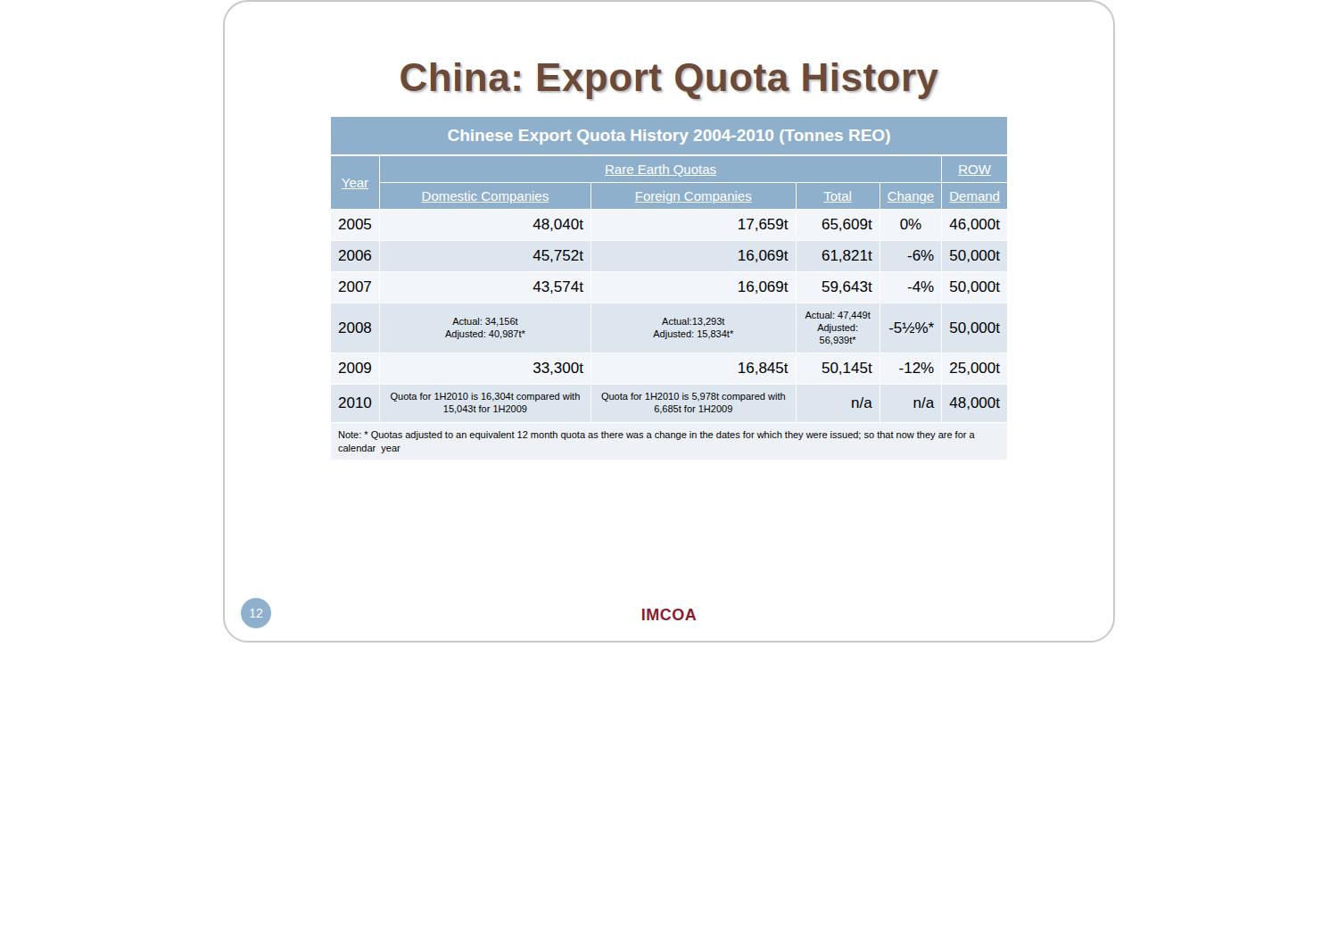China: Export Quota History
Chinese Export Quota History 2004-2010 (Tonnes REO)
| Year | Rare Earth Quotas | ROW |
| --- | --- | --- |
| Domestic Companies | Foreign Companies | Total | Change | Demand |
| 2005 | 48,040t | 17,659t | 65,609t | 0% | 46,000t |
| 2006 | 45,752t | 16,069t | 61,821t | -6% | 50,000t |
| 2007 | 43,574t | 16,069t | 59,643t | -4% | 50,000t |
| 2008 | Actual: 34,156t Adjusted: 40,987t* | Actual:13,293t Adjusted: 15,834t* | Actual: 47,449t Adjusted: 56,939t* | -5½%* | 50,000t |
| 2009 | 33,300t | 16,845t | 50,145t | -12% | 25,000t |
| 2010 | Quota for 1H2010 is 16,304t compared with 15,043t for 1H2009 | Quota for 1H2010 is 5,978t compared with 6,685t for 1H2009 | n/a | n/a | 48,000t |
| Note: * Quotas adjusted to an equivalent 12 month quota as there was a change in the dates for which they were issued; so that now they are for a calendar year |
IMCOA
12